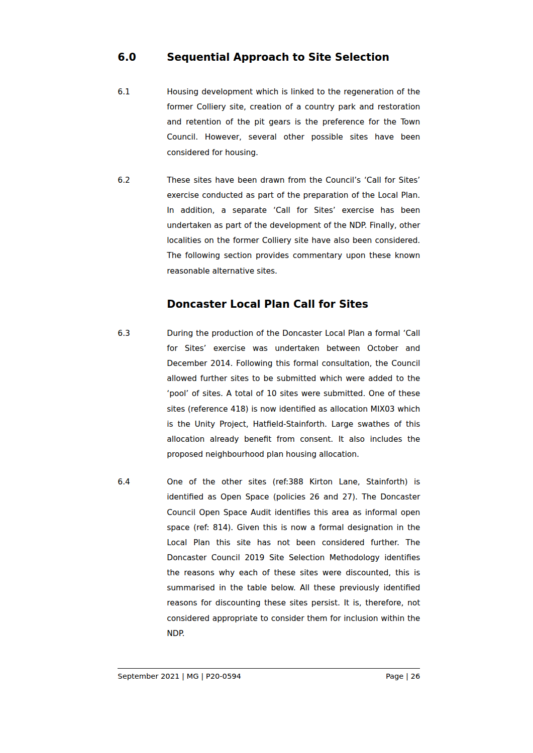6.0 Sequential Approach to Site Selection
6.1
Housing development which is linked to the regeneration of the former Colliery site, creation of a country park and restoration and retention of the pit gears is the preference for the Town Council. However, several other possible sites have been considered for housing.
6.2
These sites have been drawn from the Council’s ‘Call for Sites’ exercise conducted as part of the preparation of the Local Plan. In addition, a separate ‘Call for Sites’ exercise has been undertaken as part of the development of the NDP. Finally, other localities on the former Colliery site have also been considered. The following section provides commentary upon these known reasonable alternative sites.
Doncaster Local Plan Call for Sites
6.3
During the production of the Doncaster Local Plan a formal ‘Call for Sites’ exercise was undertaken between October and December 2014. Following this formal consultation, the Council allowed further sites to be submitted which were added to the ‘pool’ of sites. A total of 10 sites were submitted. One of these sites (reference 418) is now identified as allocation MIX03 which is the Unity Project, Hatfield-Stainforth. Large swathes of this allocation already benefit from consent. It also includes the proposed neighbourhood plan housing allocation.
6.4
One of the other sites (ref:388 Kirton Lane, Stainforth) is identified as Open Space (policies 26 and 27). The Doncaster Council Open Space Audit identifies this area as informal open space (ref: 814). Given this is now a formal designation in the Local Plan this site has not been considered further. The Doncaster Council 2019 Site Selection Methodology identifies the reasons why each of these sites were discounted, this is summarised in the table below. All these previously identified reasons for discounting these sites persist. It is, therefore, not considered appropriate to consider them for inclusion within the NDP.
September 2021 | MG | P20-0594
Page | 26